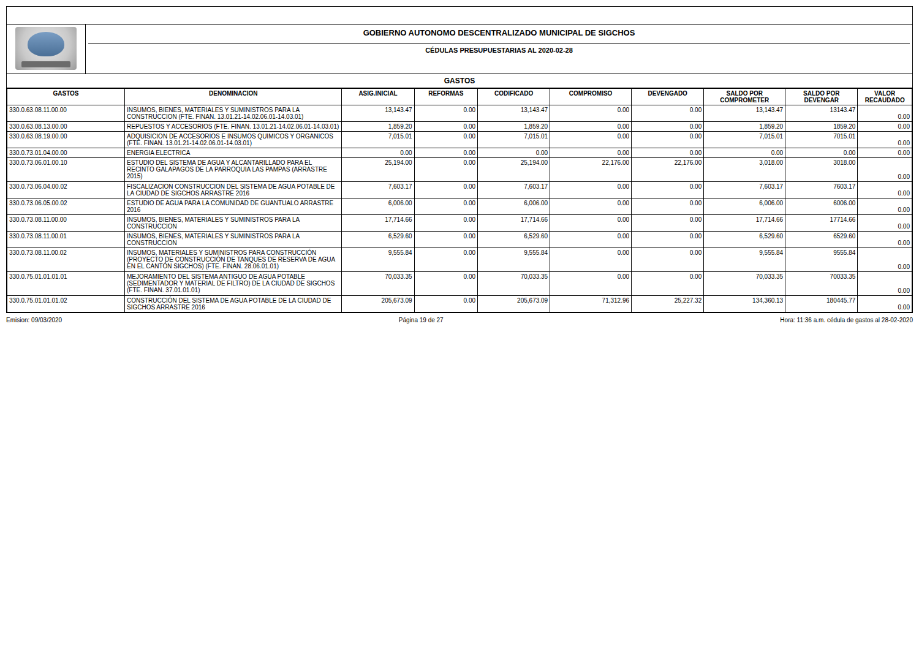GOBIERNO AUTONOMO DESCENTRALIZADO MUNICIPAL DE SIGCHOS
CÉDULAS PRESUPUESTARIAS AL 2020-02-28
GASTOS
| GASTOS | DENOMINACION | ASIG.INICIAL | REFORMAS | CODIFICADO | COMPROMISO | DEVENGADO | SALDO POR COMPROMETER | SALDO POR DEVENGAR | VALOR RECAUDADO |
| --- | --- | --- | --- | --- | --- | --- | --- | --- | --- |
| 330.0.63.08.11.00.00 | INSUMOS, BIENES, MATERIALES Y SUMINISTROS PARA LA CONSTRUCCION (FTE. FINAN. 13.01.21-14.02.06.01-14.03.01) | 13,143.47 | 0.00 | 13,143.47 | 0.00 | 0.00 | 13,143.47 | 13143.47 | 0.00 |
| 330.0.63.08.13.00.00 | REPUESTOS Y ACCESORIOS (FTE. FINAN. 13.01.21-14.02.06.01-14.03.01) | 1,859.20 | 0.00 | 1,859.20 | 0.00 | 0.00 | 1,859.20 | 1859.20 | 0.00 |
| 330.0.63.08.19.00.00 | ADQUISICION DE ACCESORIOS E INSUMOS QUIMICOS Y ORGANICOS (FTE. FINAN. 13.01.21-14.02.06.01-14.03.01) | 7,015.01 | 0.00 | 7,015.01 | 0.00 | 0.00 | 7,015.01 | 7015.01 | 0.00 |
| 330.0.73.01.04.00.00 | ENERGIA ELECTRICA | 0.00 | 0.00 | 0.00 | 0.00 | 0.00 | 0.00 | 0.00 | 0.00 |
| 330.0.73.06.01.00.10 | ESTUDIO DEL SISTEMA DE AGUA Y ALCANTARILLADO PARA EL RECINTO GALAPAGOS DE LA PARROQUIA LAS PAMPAS (ARRASTRE 2015) | 25,194.00 | 0.00 | 25,194.00 | 22,176.00 | 22,176.00 | 3,018.00 | 3018.00 | 0.00 |
| 330.0.73.06.04.00.02 | FISCALIZACION CONSTRUCCION DEL SISTEMA DE AGUA POTABLE DE LA CIUDAD DE SIGCHOS ARRASTRE 2016 | 7,603.17 | 0.00 | 7,603.17 | 0.00 | 0.00 | 7,603.17 | 7603.17 | 0.00 |
| 330.0.73.06.05.00.02 | ESTUDIO DE AGUA PARA LA COMUNIDAD DE GUANTUALO ARRASTRE 2016 | 6,006.00 | 0.00 | 6,006.00 | 0.00 | 0.00 | 6,006.00 | 6006.00 | 0.00 |
| 330.0.73.08.11.00.00 | INSUMOS, BIENES, MATERIALES Y SUMINISTROS PARA LA CONSTRUCCION | 17,714.66 | 0.00 | 17,714.66 | 0.00 | 0.00 | 17,714.66 | 17714.66 | 0.00 |
| 330.0.73.08.11.00.01 | INSUMOS, BIENES, MATERIALES Y SUMINISTROS PARA LA CONSTRUCCION | 6,529.60 | 0.00 | 6,529.60 | 0.00 | 0.00 | 6,529.60 | 6529.60 | 0.00 |
| 330.0.73.08.11.00.02 | INSUMOS, MATERIALES Y SUMINISTROS PARA CONSTRUCCIÓN (PROYECTO DE CONSTRUCCIÓN DE TANQUES DE RESERVA DE AGUA EN EL CANTÓN SIGCHOS) (FTE. FINAN. 28.06.01.01) | 9,555.84 | 0.00 | 9,555.84 | 0.00 | 0.00 | 9,555.84 | 9555.84 | 0.00 |
| 330.0.75.01.01.01.01 | MEJORAMIENTO DEL SISTEMA ANTIGUO DE AGUA POTABLE (SEDIMENTADOR Y MATERIAL DE FILTRO) DE LA CIUDAD DE SIGCHOS (FTE. FINAN. 37.01.01.01) | 70,033.35 | 0.00 | 70,033.35 | 0.00 | 0.00 | 70,033.35 | 70033.35 | 0.00 |
| 330.0.75.01.01.01.02 | CONSTRUCCIÓN DEL SISTEMA DE AGUA POTABLE DE LA CIUDAD DE SIGCHOS ARRASTRE 2016 | 205,673.09 | 0.00 | 205,673.09 | 71,312.96 | 25,227.32 | 134,360.13 | 180445.77 | 0.00 |
Emision: 09/03/2020
Página 19 de 27
Hora: 11:36 a.m. cédula de gastos al 28-02-2020